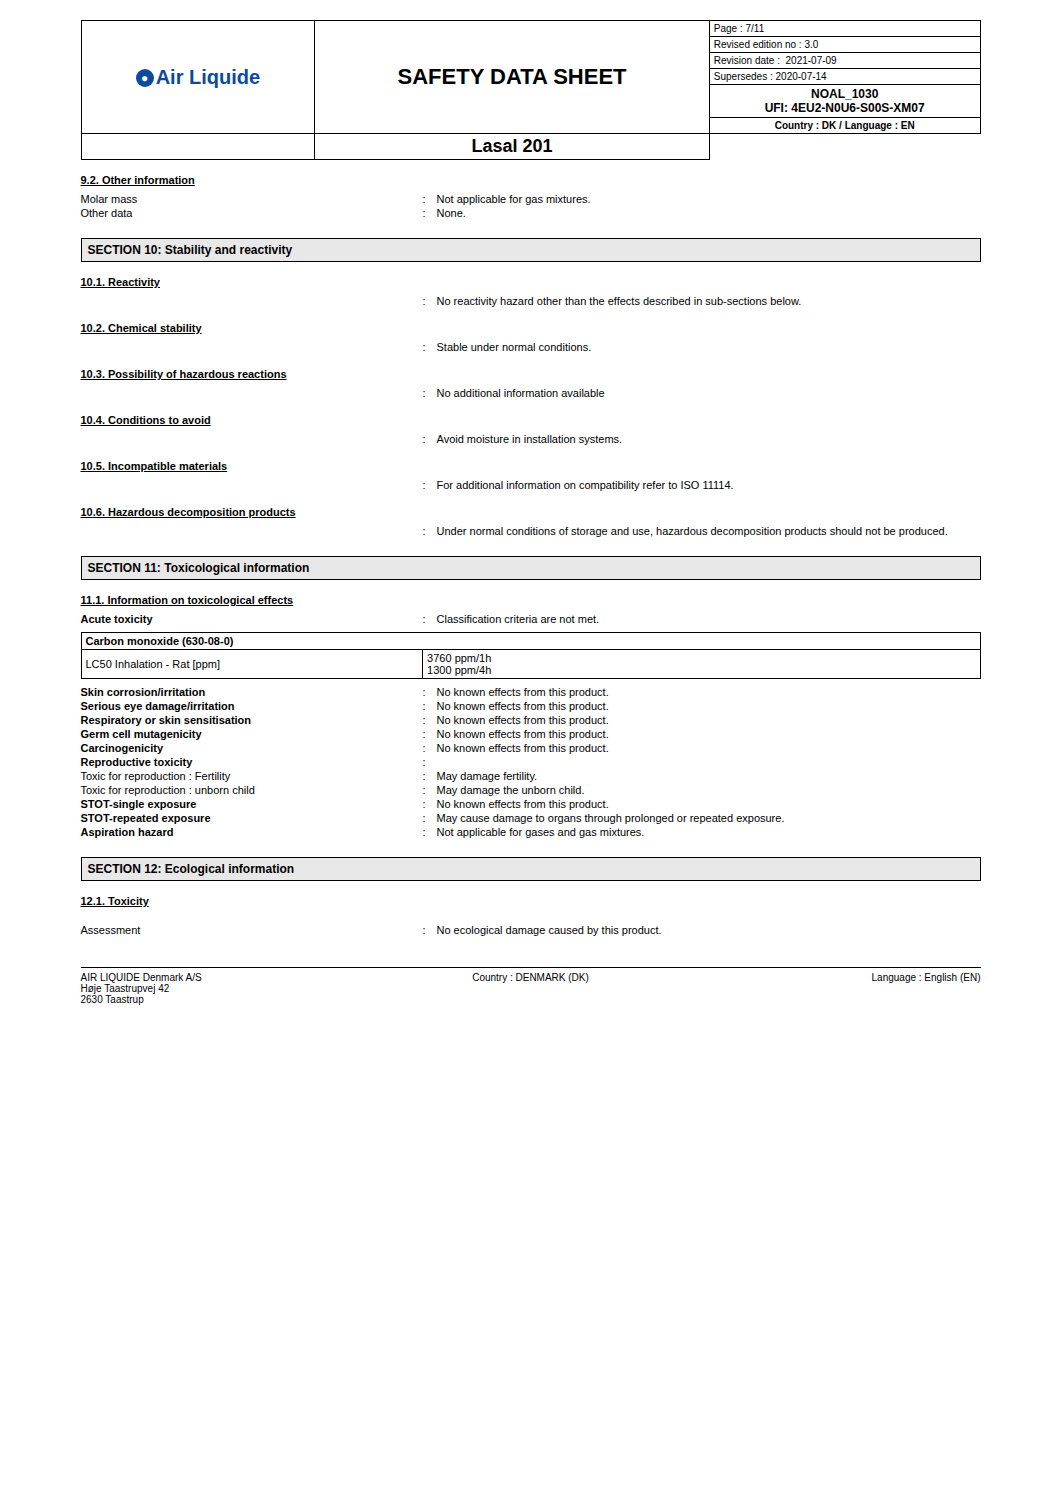| ● Air Liquide | SAFETY DATA SHEET | Page : 7/11 Revised edition no : 3.0 Revision date : 2021-07-09 Supersedes : 2020-07-14 |
| NOAL_1030 UFI: 4EU2-N0U6-S00S-XM07 Country : DK / Language : EN |
| | Lasal 201 | |
9.2. Other information
| Molar mass | : | Not applicable for gas mixtures. |
| Other data | : | None. |
SECTION 10: Stability and reactivity
10.1. Reactivity
| | : | No reactivity hazard other than the effects described in sub-sections below. |
10.2. Chemical stability
| | : | Stable under normal conditions. |
10.3. Possibility of hazardous reactions
| | : | No additional information available |
10.4. Conditions to avoid
| | : | Avoid moisture in installation systems. |
10.5. Incompatible materials
| | : | For additional information on compatibility refer to ISO 11114. |
10.6. Hazardous decomposition products
| | : | Under normal conditions of storage and use, hazardous decomposition products should not be produced. |
SECTION 11: Toxicological information
11.1. Information on toxicological effects
| Acute toxicity | : | Classification criteria are not met. |
| Carbon monoxide (630-08-0) |
| LC50 Inhalation - Rat [ppm] | 3760 ppm/1h 1300 ppm/4h |
| Skin corrosion/irritation | : | No known effects from this product. |
| Serious eye damage/irritation | : | No known effects from this product. |
| Respiratory or skin sensitisation | : | No known effects from this product. |
| Germ cell mutagenicity | : | No known effects from this product. |
| Carcinogenicity | : | No known effects from this product. |
| Reproductive toxicity | : | |
| Toxic for reproduction : Fertility | : | May damage fertility. |
| Toxic for reproduction : unborn child | : | May damage the unborn child. |
| STOT-single exposure | : | No known effects from this product. |
| STOT-repeated exposure | : | May cause damage to organs through prolonged or repeated exposure. |
| Aspiration hazard | : | Not applicable for gases and gas mixtures. |
SECTION 12: Ecological information
12.1. Toxicity
| Assessment | : | No ecological damage caused by this product. |
AIR LIQUIDE Denmark A/S
Høje Taastrupvej 42
2630 Taastrup
Country : DENMARK (DK)
Language : English (EN)